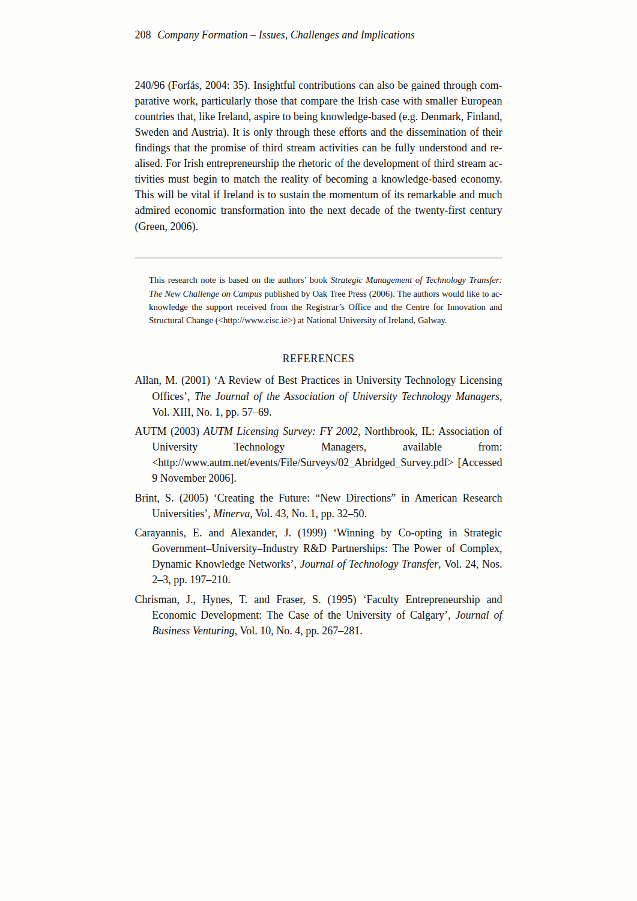208 Company Formation – Issues, Challenges and Implications
240/96 (Forfás, 2004: 35). Insightful contributions can also be gained through comparative work, particularly those that compare the Irish case with smaller European countries that, like Ireland, aspire to being knowledge-based (e.g. Denmark, Finland, Sweden and Austria). It is only through these efforts and the dissemination of their findings that the promise of third stream activities can be fully understood and realised. For Irish entrepreneurship the rhetoric of the development of third stream activities must begin to match the reality of becoming a knowledge-based economy. This will be vital if Ireland is to sustain the momentum of its remarkable and much admired economic transformation into the next decade of the twenty-first century (Green, 2006).
This research note is based on the authors’ book Strategic Management of Technology Transfer: The New Challenge on Campus published by Oak Tree Press (2006). The authors would like to acknowledge the support received from the Registrar’s Office and the Centre for Innovation and Structural Change (<http://www.cisc.ie>) at National University of Ireland, Galway.
REFERENCES
Allan, M. (2001) ‘A Review of Best Practices in University Technology Licensing Offices’, The Journal of the Association of University Technology Managers, Vol. XIII, No. 1, pp. 57–69.
AUTM (2003) AUTM Licensing Survey: FY 2002, Northbrook, IL: Association of University Technology Managers, available from: <http://www.autm.net/events/File/Surveys/02_Abridged_Survey.pdf> [Accessed 9 November 2006].
Brint, S. (2005) ‘Creating the Future: “New Directions” in American Research Universities’, Minerva, Vol. 43, No. 1, pp. 32–50.
Carayannis, E. and Alexander, J. (1999) ‘Winning by Co-opting in Strategic Government–University–Industry R&D Partnerships: The Power of Complex, Dynamic Knowledge Networks’, Journal of Technology Transfer, Vol. 24, Nos. 2–3, pp. 197–210.
Chrisman, J., Hynes, T. and Fraser, S. (1995) ‘Faculty Entrepreneurship and Economic Development: The Case of the University of Calgary’, Journal of Business Venturing, Vol. 10, No. 4, pp. 267–281.